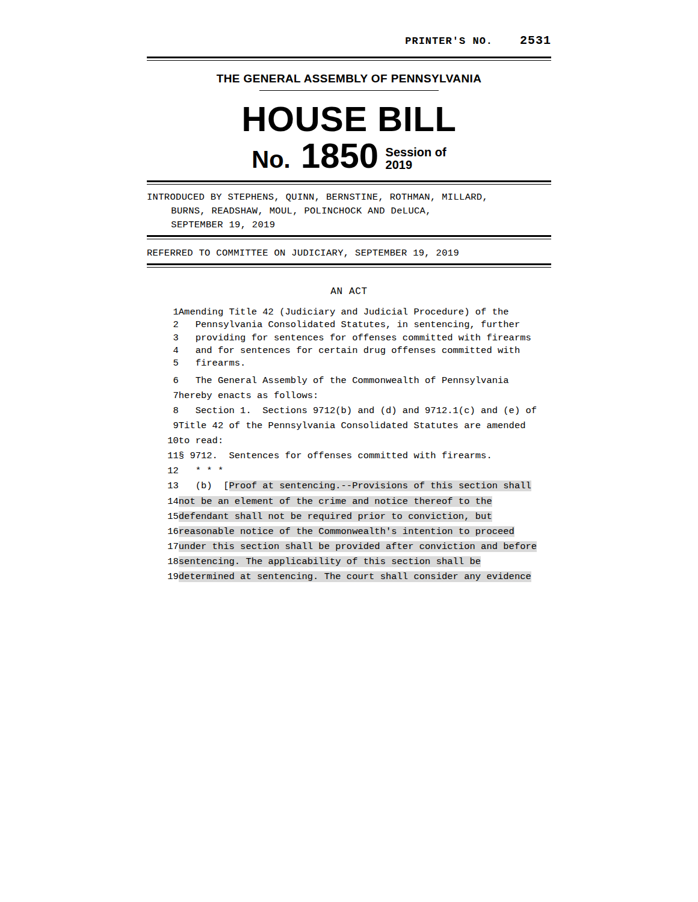PRINTER'S NO. 2531
THE GENERAL ASSEMBLY OF PENNSYLVANIA
HOUSE BILL
No. 1850 Session of
2019
INTRODUCED BY STEPHENS, QUINN, BERNSTINE, ROTHMAN, MILLARD,
BURNS, READSHAW, MOUL, POLINCHOCK AND DeLUCA,
SEPTEMBER 19, 2019
REFERRED TO COMMITTEE ON JUDICIARY, SEPTEMBER 19, 2019
AN ACT
| 1 | Amending Title 42 (Judiciary and Judicial Procedure) of the |
| 2 | Pennsylvania Consolidated Statutes, in sentencing, further |
| 3 | providing for sentences for offenses committed with firearms |
| 4 | and for sentences for certain drug offenses committed with |
| 5 | firearms. |
| 6 | The General Assembly of the Commonwealth of Pennsylvania |
| 7 | hereby enacts as follows: |
| 8 | Section 1. Sections 9712(b) and (d) and 9712.1(c) and (e) of |
| 9 | Title 42 of the Pennsylvania Consolidated Statutes are amended |
| 10 | to read: |
| 11 | § 9712. Sentences for offenses committed with firearms. |
| 12 | * * * |
| 13 | (b) [ Proof at sentencing.--Provisions of this section shall |
| 14 | not be an element of the crime and notice thereof to the |
| 15 | defendant shall not be required prior to conviction, but |
| 16 | reasonable notice of the Commonwealth's intention to proceed |
| 17 | under this section shall be provided after conviction and before |
| 18 | sentencing. The applicability of this section shall be |
| 19 | determined at sentencing. The court shall consider any evidence |